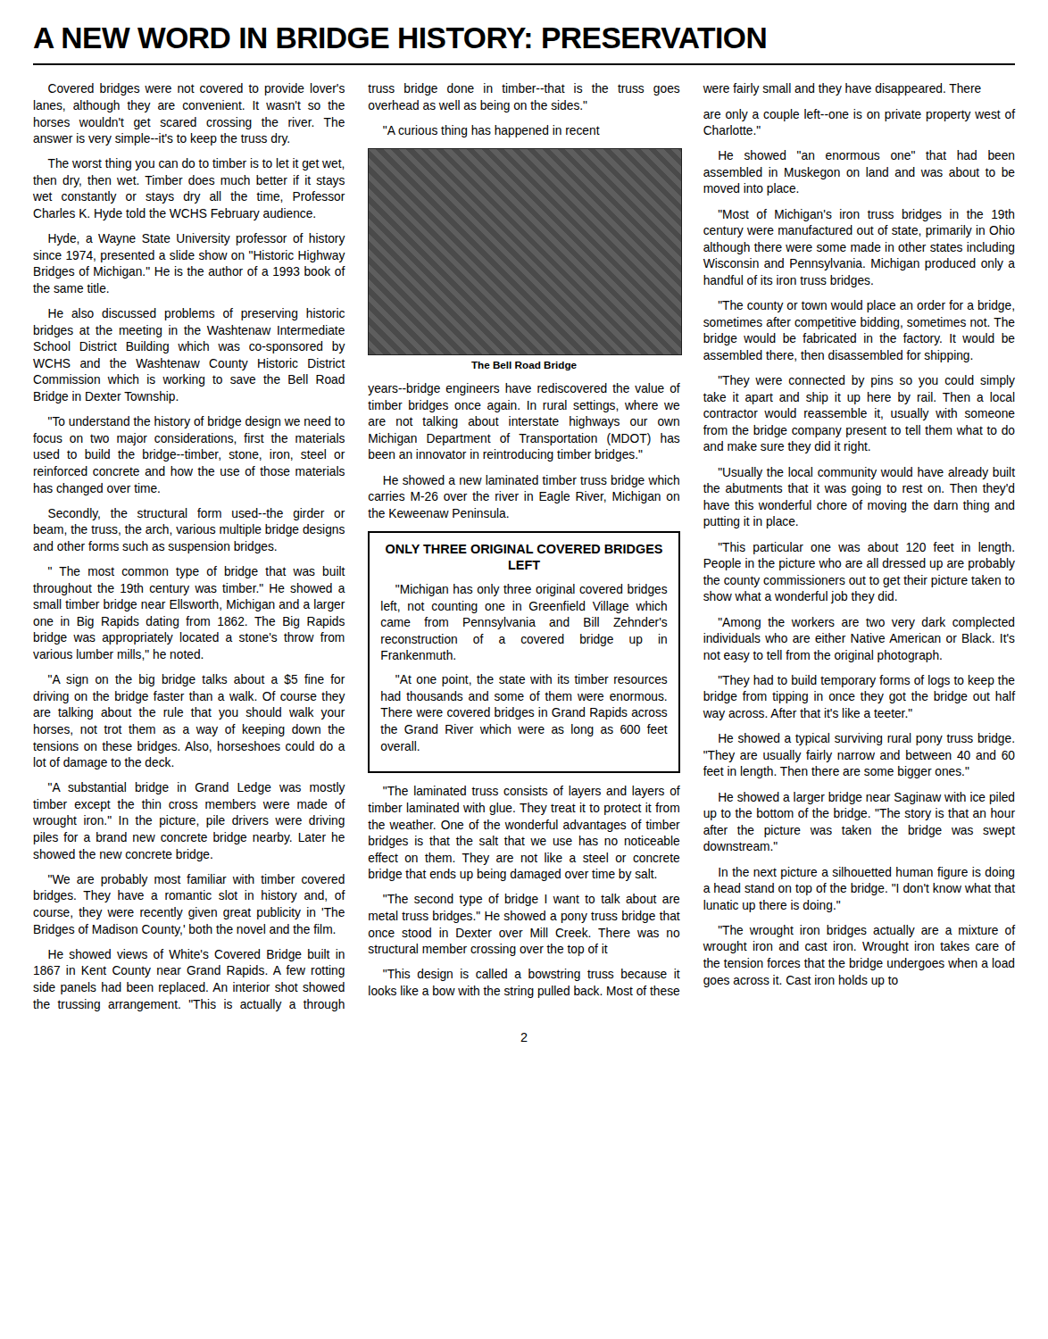A NEW WORD IN BRIDGE HISTORY: PRESERVATION
Covered bridges were not covered to provide lover's lanes, although they are convenient. It wasn't so the horses wouldn't get scared crossing the river. The answer is very simple--it's to keep the truss dry.
The worst thing you can do to timber is to let it get wet, then dry, then wet. Timber does much better if it stays wet constantly or stays dry all the time, Professor Charles K. Hyde told the WCHS February audience.
Hyde, a Wayne State University professor of history since 1974, presented a slide show on "Historic Highway Bridges of Michigan." He is the author of a 1993 book of the same title.
He also discussed problems of preserving historic bridges at the meeting in the Washtenaw Intermediate School District Building which was co-sponsored by WCHS and the Washtenaw County Historic District Commission which is working to save the Bell Road Bridge in Dexter Township.
"To understand the history of bridge design we need to focus on two major considerations, first the materials used to build the bridge--timber, stone, iron, steel or reinforced concrete and how the use of those materials has changed over time.
Secondly, the structural form used--the girder or beam, the truss, the arch, various multiple bridge designs and other forms such as suspension bridges.
" The most common type of bridge that was built throughout the 19th century was timber." He showed a small timber bridge near Ellsworth, Michigan and a larger one in Big Rapids dating from 1862. The Big Rapids bridge was appropriately located a stone's throw from various lumber mills," he noted.
"A sign on the big bridge talks about a $5 fine for driving on the bridge faster than a walk. Of course they are talking about the rule that you should walk your horses, not trot them as a way of keeping down the tensions on these bridges. Also, horseshoes could do a lot of damage to the deck.
"A substantial bridge in Grand Ledge was mostly timber except the thin cross members were made of wrought iron." In the picture, pile drivers were driving piles for a brand new concrete bridge nearby. Later he showed the new concrete bridge.
"We are probably most familiar with timber covered bridges. They have a romantic slot in history and, of course, they were recently given great publicity in 'The Bridges of Madison County,' both the novel and the film.
He showed views of White's Covered Bridge built in 1867 in Kent County near Grand Rapids. A few rotting side panels had been replaced. An interior shot showed the trussing arrangement. "This is actually a through truss bridge done in timber--that is the truss goes overhead as well as being on the sides."
"A curious thing has happened in recent
The Bell Road Bridge
years--bridge engineers have rediscovered the value of timber bridges once again. In rural settings, where we are not talking about interstate highways our own Michigan Department of Transportation (MDOT) has been an innovator in reintroducing timber bridges."
He showed a new laminated timber truss bridge which carries M-26 over the river in Eagle River, Michigan on the Keweenaw Peninsula.
ONLY THREE ORIGINAL COVERED BRIDGES LEFT
"Michigan has only three original covered bridges left, not counting one in Greenfield Village which came from Pennsylvania and Bill Zehnder's reconstruction of a covered bridge up in Frankenmuth.
"At one point, the state with its timber resources had thousands and some of them were enormous. There were covered bridges in Grand Rapids across the Grand River which were as long as 600 feet overall.
"The laminated truss consists of layers and layers of timber laminated with glue. They treat it to protect it from the weather. One of the wonderful advantages of timber bridges is that the salt that we use has no noticeable effect on them. They are not like a steel or concrete bridge that ends up being damaged over time by salt.
"The second type of bridge I want to talk about are metal truss bridges." He showed a pony truss bridge that once stood in Dexter over Mill Creek. There was no structural member crossing over the top of it
"This design is called a bowstring truss because it looks like a bow with the string pulled back. Most of these were fairly small and they have disappeared. There
are only a couple left--one is on private property west of Charlotte."
He showed "an enormous one" that had been assembled in Muskegon on land and was about to be moved into place.
"Most of Michigan's iron truss bridges in the 19th century were manufactured out of state, primarily in Ohio although there were some made in other states including Wisconsin and Pennsylvania. Michigan produced only a handful of its iron truss bridges.
"The county or town would place an order for a bridge, sometimes after competitive bidding, sometimes not. The bridge would be fabricated in the factory. It would be assembled there, then disassembled for shipping.
"They were connected by pins so you could simply take it apart and ship it up here by rail. Then a local contractor would reassemble it, usually with someone from the bridge company present to tell them what to do and make sure they did it right.
"Usually the local community would have already built the abutments that it was going to rest on. Then they'd have this wonderful chore of moving the darn thing and putting it in place.
"This particular one was about 120 feet in length. People in the picture who are all dressed up are probably the county commissioners out to get their picture taken to show what a wonderful job they did.
"Among the workers are two very dark complected individuals who are either Native American or Black. It's not easy to tell from the original photograph.
"They had to build temporary forms of logs to keep the bridge from tipping in once they got the bridge out half way across. After that it's like a teeter."
He showed a typical surviving rural pony truss bridge. "They are usually fairly narrow and between 40 and 60 feet in length. Then there are some bigger ones."
He showed a larger bridge near Saginaw with ice piled up to the bottom of the bridge. "The story is that an hour after the picture was taken the bridge was swept downstream."
In the next picture a silhouetted human figure is doing a head stand on top of the bridge. "I don't know what that lunatic up there is doing."
"The wrought iron bridges actually are a mixture of wrought iron and cast iron. Wrought iron takes care of the tension forces that the bridge undergoes when a load goes across it. Cast iron holds up to
2